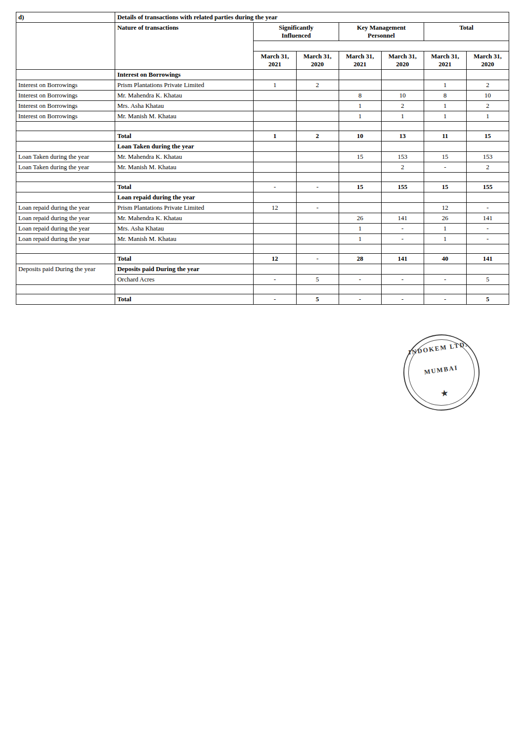| d) | Details of transactions with related parties during the year |
| | Nature of transactions | Significantly Influenced | Key Management Personnel | Total |
| March 31, 2021 | March 31, 2020 | March 31, 2021 | March 31, 2020 | March 31, 2021 | March 31, 2020 |
| | Interest on Borrowings | | | | | | |
| Interest on Borrowings | Prism Plantations Private Limited | 1 | 2 | | | 1 | 2 |
| Interest on Borrowings | Mr. Mahendra K. Khatau | | | 8 | 10 | 8 | 10 |
| Interest on Borrowings | Mrs. Asha Khatau | | | 1 | 2 | 1 | 2 |
| Interest on Borrowings | Mr. Manish M. Khatau | | | 1 | 1 | 1 | 1 |
| | Total | 1 | 2 | 10 | 13 | 11 | 15 |
| | Loan Taken during the year | | | | | | |
| Loan Taken during the year | Mr. Mahendra K. Khatau | | | 15 | 153 | 15 | 153 |
| Loan Taken during the year | Mr. Manish M. Khatau | | | | 2 | - | 2 |
| | Total | - | - | 15 | 155 | 15 | 155 |
| | Loan repaid during the year | | | | | | |
| Loan repaid during the year | Prism Plantations Private Limited | 12 | - | | | 12 | - |
| Loan repaid during the year | Mr. Mahendra K. Khatau | | | 26 | 141 | 26 | 141 |
| Loan repaid during the year | Mrs. Asha Khatau | | | 1 | - | 1 | - |
| Loan repaid during the year | Mr. Manish M. Khatau | | | 1 | - | 1 | - |
| | Total | 12 | - | 28 | 141 | 40 | 141 |
| Deposits paid During the year | Deposits paid During the year | | | | | | |
| Orchard Acres | - | 5 | - | - | - | 5 |
| | Total | - | 5 | - | - | - | 5 |
INDOKEM LTD.
MUMBAI
★